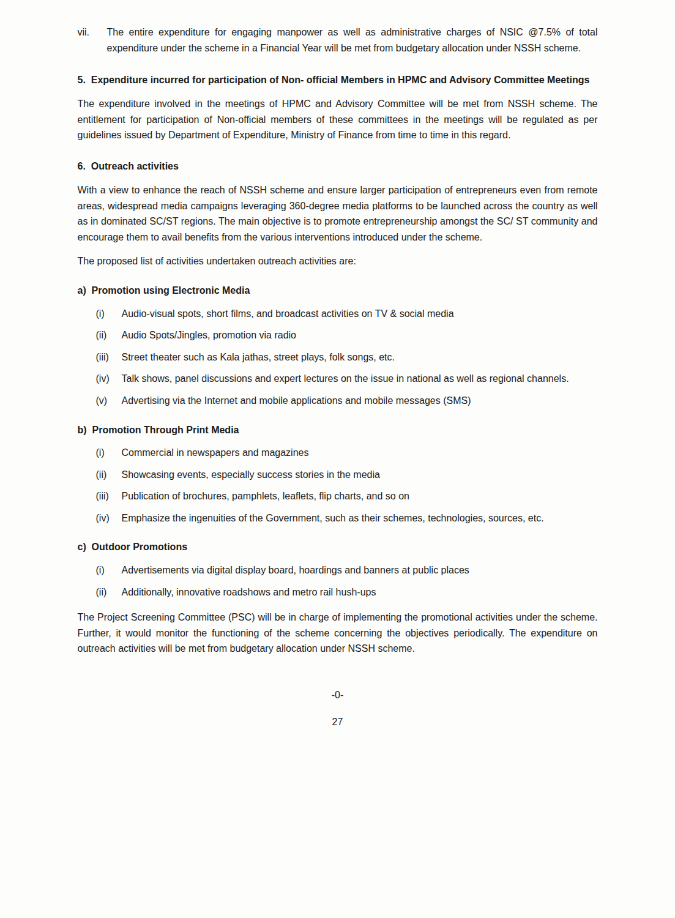vii.
The entire expenditure for engaging manpower as well as administrative charges of NSIC @7.5% of total expenditure under the scheme in a Financial Year will be met from budgetary allocation under NSSH scheme.
5. Expenditure incurred for participation of Non- official Members in HPMC and Advisory Committee Meetings
The expenditure involved in the meetings of HPMC and Advisory Committee will be met from NSSH scheme. The entitlement for participation of Non-official members of these committees in the meetings will be regulated as per guidelines issued by Department of Expenditure, Ministry of Finance from time to time in this regard.
6. Outreach activities
With a view to enhance the reach of NSSH scheme and ensure larger participation of entrepreneurs even from remote areas, widespread media campaigns leveraging 360-degree media platforms to be launched across the country as well as in dominated SC/ST regions. The main objective is to promote entrepreneurship amongst the SC/ ST community and encourage them to avail benefits from the various interventions introduced under the scheme.
The proposed list of activities undertaken outreach activities are:
a) Promotion using Electronic Media
(i) Audio-visual spots, short films, and broadcast activities on TV & social media
(ii) Audio Spots/Jingles, promotion via radio
(iii) Street theater such as Kala jathas, street plays, folk songs, etc.
(iv) Talk shows, panel discussions and expert lectures on the issue in national as well as regional channels.
(v) Advertising via the Internet and mobile applications and mobile messages (SMS)
b) Promotion Through Print Media
(i) Commercial in newspapers and magazines
(ii) Showcasing events, especially success stories in the media
(iii) Publication of brochures, pamphlets, leaflets, flip charts, and so on
(iv) Emphasize the ingenuities of the Government, such as their schemes, technologies, sources, etc.
c) Outdoor Promotions
(i) Advertisements via digital display board, hoardings and banners at public places
(ii) Additionally, innovative roadshows and metro rail hush-ups
The Project Screening Committee (PSC) will be in charge of implementing the promotional activities under the scheme. Further, it would monitor the functioning of the scheme concerning the objectives periodically. The expenditure on outreach activities will be met from budgetary allocation under NSSH scheme.
-0-
27